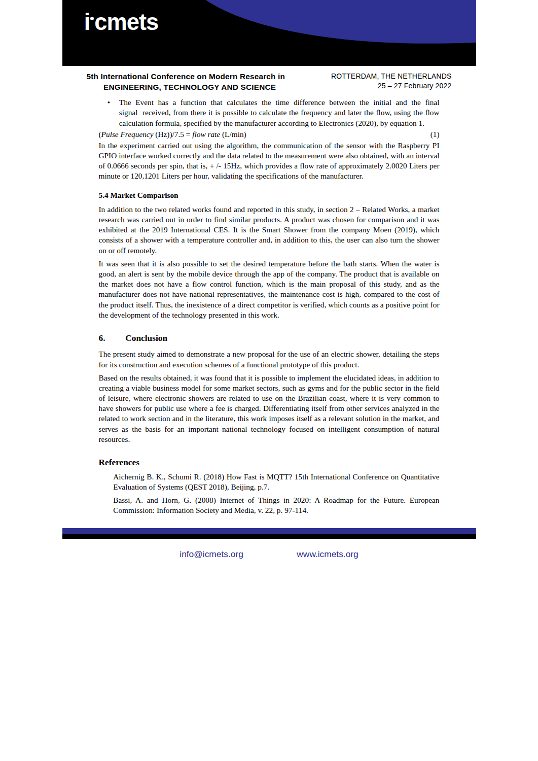i cmets
5th International Conference on Modern Research in ENGINEERING, TECHNOLOGY AND SCIENCE
ROTTERDAM, THE NETHERLANDS
25 – 27 February 2022
The Event has a function that calculates the time difference between the initial and the final signal received, from there it is possible to calculate the frequency and later the flow, using the flow calculation formula, specified by the manufacturer according to Electronics (2020), by equation 1.
(Pulse Frequency (Hz))/7.5 = flow rate (L/min) (1)
In the experiment carried out using the algorithm, the communication of the sensor with the Raspberry PI GPIO interface worked correctly and the data related to the measurement were also obtained, with an interval of 0.0666 seconds per spin, that is, + /- 15Hz, which provides a flow rate of approximately 2.0020 Liters per minute or 120,1201 Liters per hour, validating the specifications of the manufacturer.
5.4 Market Comparison
In addition to the two related works found and reported in this study, in section 2 – Related Works, a market research was carried out in order to find similar products. A product was chosen for comparison and it was exhibited at the 2019 International CES. It is the Smart Shower from the company Moen (2019), which consists of a shower with a temperature controller and, in addition to this, the user can also turn the shower on or off remotely.
It was seen that it is also possible to set the desired temperature before the bath starts. When the water is good, an alert is sent by the mobile device through the app of the company. The product that is available on the market does not have a flow control function, which is the main proposal of this study, and as the manufacturer does not have national representatives, the maintenance cost is high, compared to the cost of the product itself. Thus, the inexistence of a direct competitor is verified, which counts as a positive point for the development of the technology presented in this work.
6. Conclusion
The present study aimed to demonstrate a new proposal for the use of an electric shower, detailing the steps for its construction and execution schemes of a functional prototype of this product.
Based on the results obtained, it was found that it is possible to implement the elucidated ideas, in addition to creating a viable business model for some market sectors, such as gyms and for the public sector in the field of leisure, where electronic showers are related to use on the Brazilian coast, where it is very common to have showers for public use where a fee is charged. Differentiating itself from other services analyzed in the related to work section and in the literature, this work imposes itself as a relevant solution in the market, and serves as the basis for an important national technology focused on intelligent consumption of natural resources.
References
Aichernig B. K., Schumi R. (2018) How Fast is MQTT? 15th International Conference on Quantitative Evaluation of Systems (QEST 2018), Beijing, p.7.
Bassi, A. and Horn, G. (2008) Internet of Things in 2020: A Roadmap for the Future. European Commission: Information Society and Media, v. 22, p. 97-114.
info@icmets.org www.icmets.org